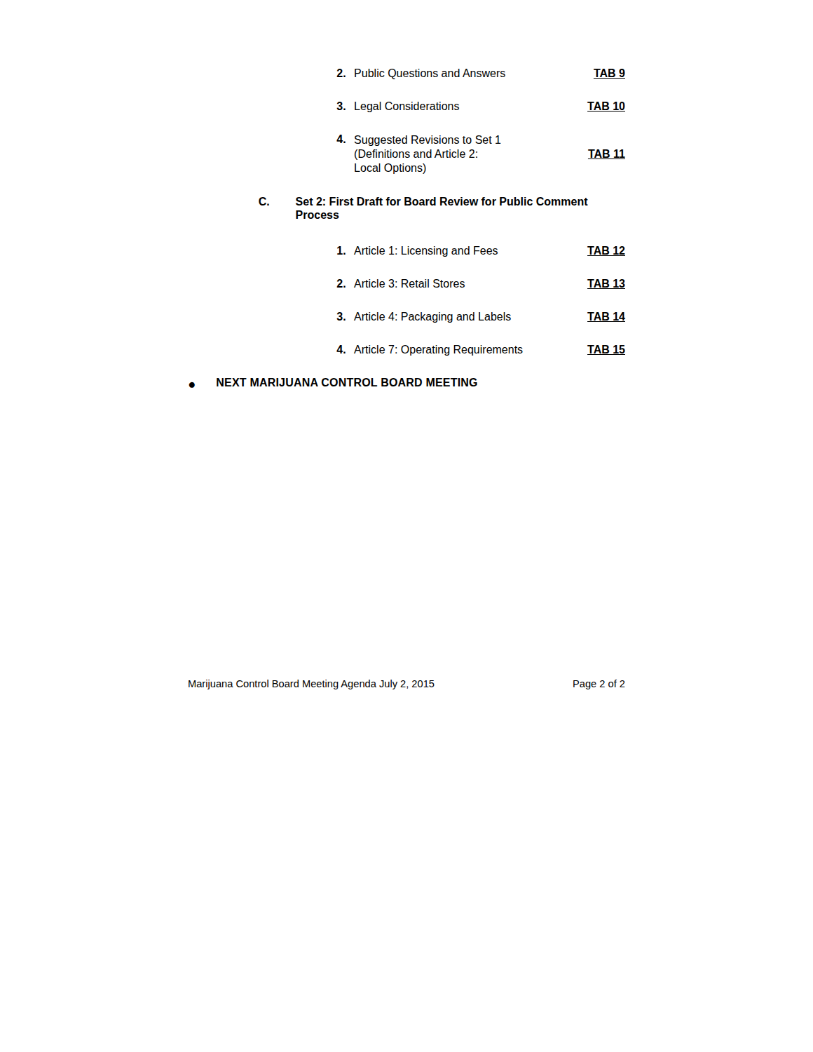2.
Public Questions and Answers
TAB 9
3.
Legal Considerations
TAB 10
4.
Suggested Revisions to Set 1 (Definitions and Article 2:
Local Options)
TAB 11
C.
Set 2: First Draft for Board Review for Public Comment Process
1.
Article 1: Licensing and Fees
TAB 12
2.
Article 3: Retail Stores
TAB 13
3.
Article 4: Packaging and Labels
TAB 14
4.
Article 7: Operating Requirements
TAB 15
●
NEXT MARIJUANA CONTROL BOARD MEETING
Marijuana Control Board Meeting Agenda July 2, 2015
Page 2 of 2